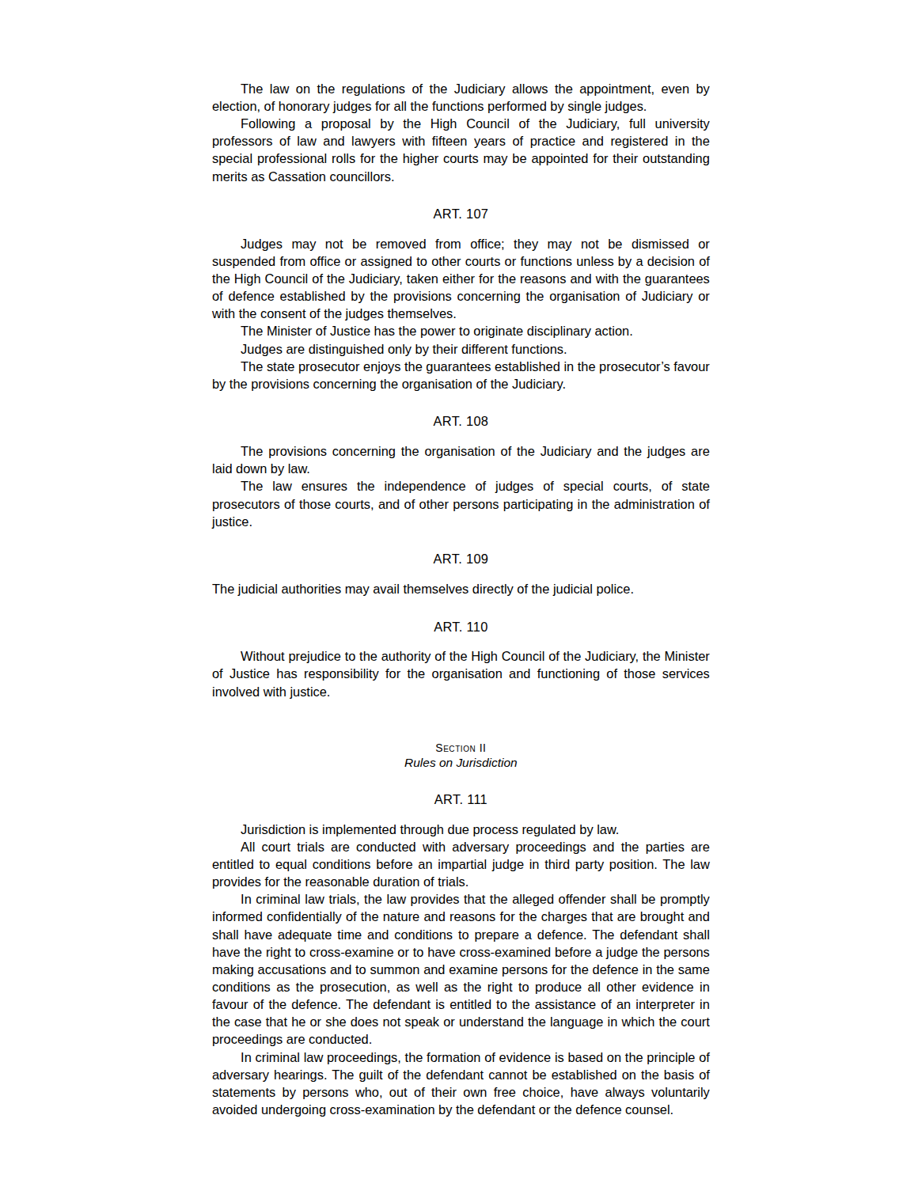The law on the regulations of the Judiciary allows the appointment, even by election, of honorary judges for all the functions performed by single judges.
Following a proposal by the High Council of the Judiciary, full university professors of law and lawyers with fifteen years of practice and registered in the special professional rolls for the higher courts may be appointed for their outstanding merits as Cassation councillors.
ART. 107
Judges may not be removed from office; they may not be dismissed or suspended from office or assigned to other courts or functions unless by a decision of the High Council of the Judiciary, taken either for the reasons and with the guarantees of defence established by the provisions concerning the organisation of Judiciary or with the consent of the judges themselves.
The Minister of Justice has the power to originate disciplinary action.
Judges are distinguished only by their different functions.
The state prosecutor enjoys the guarantees established in the prosecutor’s favour by the provisions concerning the organisation of the Judiciary.
ART. 108
The provisions concerning the organisation of the Judiciary and the judges are laid down by law.
The law ensures the independence of judges of special courts, of state prosecutors of those courts, and of other persons participating in the administration of justice.
ART. 109
The judicial authorities may avail themselves directly of the judicial police.
ART. 110
Without prejudice to the authority of the High Council of the Judiciary, the Minister of Justice has responsibility for the organisation and functioning of those services involved with justice.
Section II
Rules on Jurisdiction
ART. 111
Jurisdiction is implemented through due process regulated by law.
All court trials are conducted with adversary proceedings and the parties are entitled to equal conditions before an impartial judge in third party position. The law provides for the reasonable duration of trials.
In criminal law trials, the law provides that the alleged offender shall be promptly informed confidentially of the nature and reasons for the charges that are brought and shall have adequate time and conditions to prepare a defence. The defendant shall have the right to cross-examine or to have cross-examined before a judge the persons making accusations and to summon and examine persons for the defence in the same conditions as the prosecution, as well as the right to produce all other evidence in favour of the defence. The defendant is entitled to the assistance of an interpreter in the case that he or she does not speak or understand the language in which the court proceedings are conducted.
In criminal law proceedings, the formation of evidence is based on the principle of adversary hearings. The guilt of the defendant cannot be established on the basis of statements by persons who, out of their own free choice, have always voluntarily avoided undergoing cross-examination by the defendant or the defence counsel.